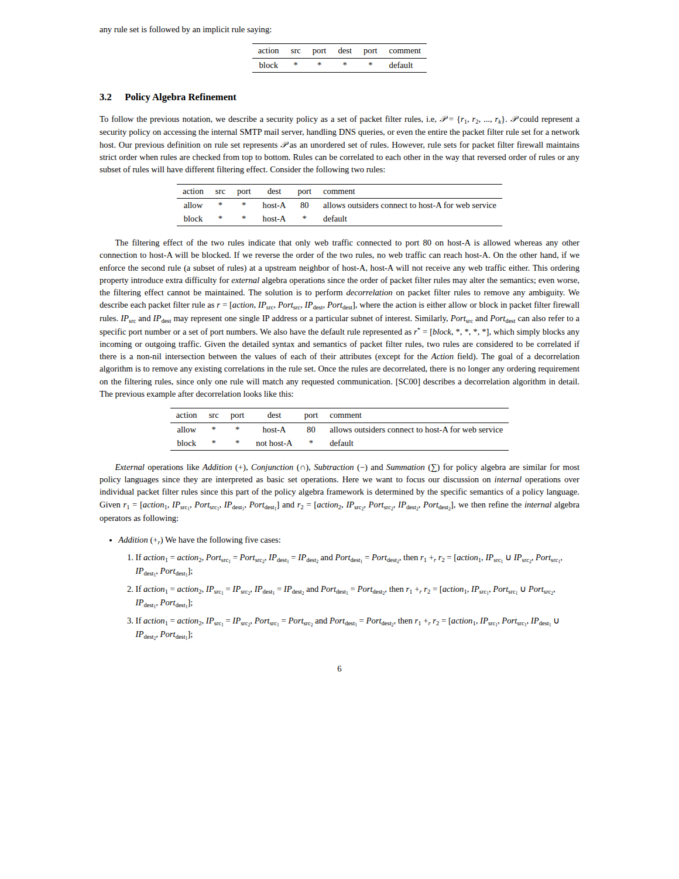any rule set is followed by an implicit rule saying:
| action | src | port | dest | port | comment |
| --- | --- | --- | --- | --- | --- |
| block | * | * | * | * | default |
3.2 Policy Algebra Refinement
To follow the previous notation, we describe a security policy as a set of packet filter rules, i.e, 𝒫 = {r1, r2, ..., rk}. 𝒫 could represent a security policy on accessing the internal SMTP mail server, handling DNS queries, or even the entire the packet filter rule set for a network host. Our previous definition on rule set represents 𝒫 as an unordered set of rules. However, rule sets for packet filter firewall maintains strict order when rules are checked from top to bottom. Rules can be correlated to each other in the way that reversed order of rules or any subset of rules will have different filtering effect. Consider the following two rules:
| action | src | port | dest | port | comment |
| --- | --- | --- | --- | --- | --- |
| allow | * | * | host-A | 80 | allows outsiders connect to host-A for web service |
| block | * | * | host-A | * | default |
The filtering effect of the two rules indicate that only web traffic connected to port 80 on host-A is allowed whereas any other connection to host-A will be blocked. If we reverse the order of the two rules, no web traffic can reach host-A. On the other hand, if we enforce the second rule (a subset of rules) at a upstream neighbor of host-A, host-A will not receive any web traffic either. This ordering property introduce extra difficulty for external algebra operations since the order of packet filter rules may alter the semantics; even worse, the filtering effect cannot be maintained. The solution is to perform decorrelation on packet filter rules to remove any ambiguity. We describe each packet filter rule as r = [action, IPsrc, Portsrc, IPdest, Portdest], where the action is either allow or block in packet filter firewall rules. IPsrc and IPdest may represent one single IP address or a particular subnet of interest. Similarly, Portsrc and Portdest can also refer to a specific port number or a set of port numbers. We also have the default rule represented as r* = [block, *, *, *, *], which simply blocks any incoming or outgoing traffic. Given the detailed syntax and semantics of packet filter rules, two rules are considered to be correlated if there is a non-nil intersection between the values of each of their attributes (except for the Action field). The goal of a decorrelation algorithm is to remove any existing correlations in the rule set. Once the rules are decorrelated, there is no longer any ordering requirement on the filtering rules, since only one rule will match any requested communication. [SC00] describes a decorrelation algorithm in detail. The previous example after decorrelation looks like this:
| action | src | port | dest | port | comment |
| --- | --- | --- | --- | --- | --- |
| allow | * | * | host-A | 80 | allows outsiders connect to host-A for web service |
| block | * | * | not host-A | * | default |
External operations like Addition (+), Conjunction (∩), Subtraction (−) and Summation (∑) for policy algebra are similar for most policy languages since they are interpreted as basic set operations. Here we want to focus our discussion on internal operations over individual packet filter rules since this part of the policy algebra framework is determined by the specific semantics of a policy language. Given r1 = [action1, IPsrc1, Portsrc1, IPdest1, Portdest1] and r2 = [action2, IPsrc2, Portsrc2, IPdest2, Portdest2], we then refine the internal algebra operators as following:
Addition (+r) We have the following five cases:
If action1 = action2, Portsrc1 = Portsrc2, IPdest1 = IPdest2 and Portdest1 = Portdest2, then r1 +r r2 = [action1, IPsrc1 ∪ IPsrc2, Portsrc1, IPdest1, Portdest1];
If action1 = action2, IPsrc1 = IPsrc2, IPdest1 = IPdest2 and Portdest1 = Portdest2, then r1 +r r2 = [action1, IPsrc1, Portsrc1 ∪ Portsrc2, IPdest1, Portdest1];
If action1 = action2, IPsrc1 = IPsrc2, Portsrc1 = Portsrc2 and Portdest1 = Portdest2, then r1 +r r2 = [action1, IPsrc1, Portsrc1, IPdest1 ∪ IPdest2, Portdest1];
6